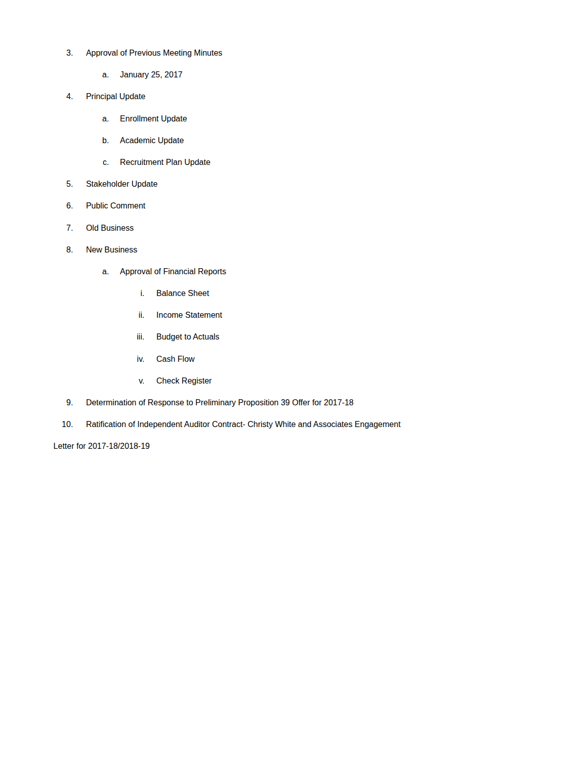Approval of Previous Meeting Minutes
January 25, 2017
Principal Update
Enrollment Update
Academic Update
Recruitment Plan Update
Stakeholder Update
Public Comment
Old Business
New Business
Approval of Financial Reports
Balance Sheet
Income Statement
Budget to Actuals
Cash Flow
Check Register
Determination of Response to Preliminary Proposition 39 Offer for 2017-18
Ratification of Independent Auditor Contract- Christy White and Associates Engagement
Letter for 2017-18/2018-19